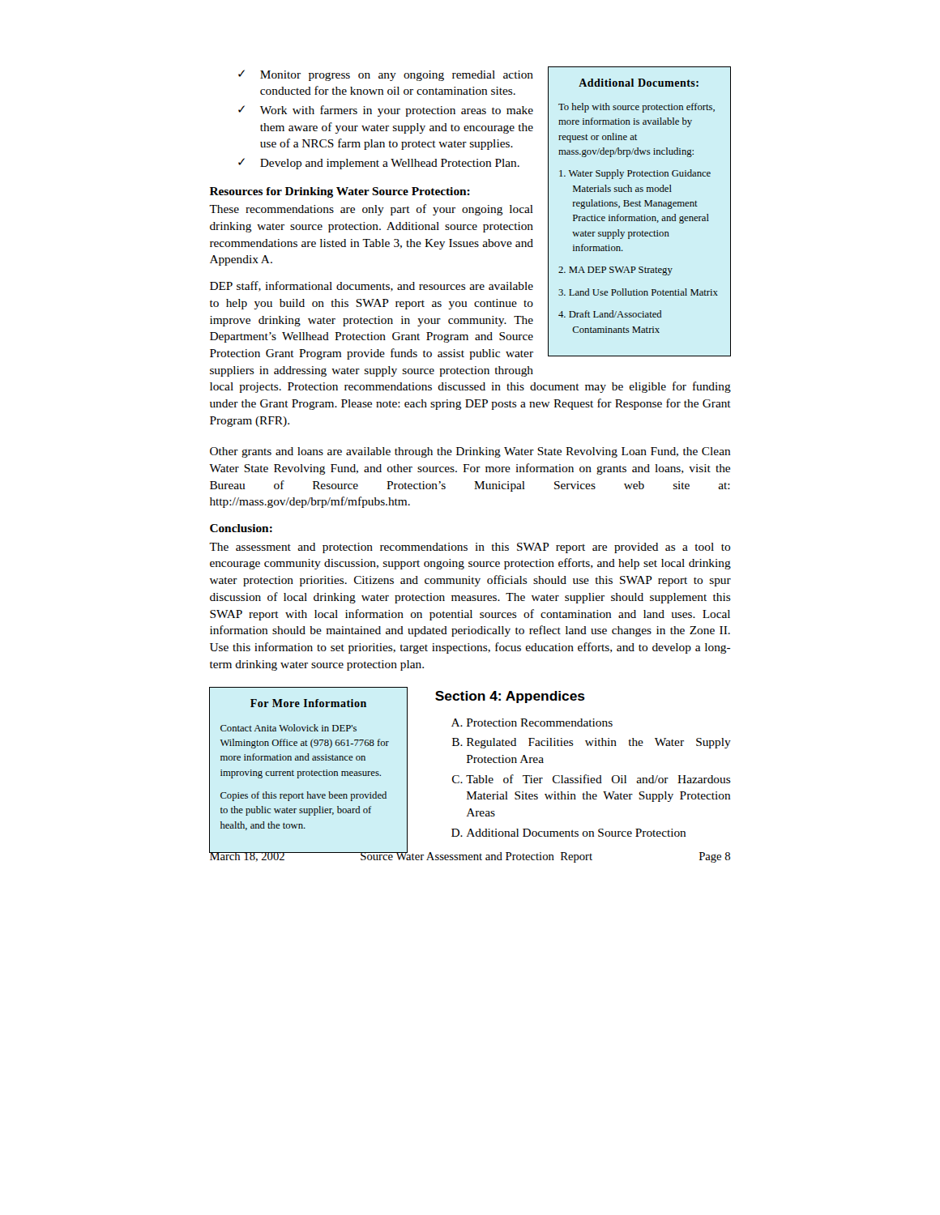Additional Documents:
To help with source protection efforts, more information is available by request or online at mass.gov/dep/brp/dws including:
1. Water Supply Protection Guidance Materials such as model regulations, Best Management Practice information, and general water supply protection information.
2. MA DEP SWAP Strategy
3. Land Use Pollution Potential Matrix
4. Draft Land/Associated Contaminants Matrix
Monitor progress on any ongoing remedial action conducted for the known oil or contamination sites.
Work with farmers in your protection areas to make them aware of your water supply and to encourage the use of a NRCS farm plan to protect water supplies.
Develop and implement a Wellhead Protection Plan.
Resources for Drinking Water Source Protection:
These recommendations are only part of your ongoing local drinking water source protection. Additional source protection recommendations are listed in Table 3, the Key Issues above and Appendix A.
DEP staff, informational documents, and resources are available to help you build on this SWAP report as you continue to improve drinking water protection in your community. The Department’s Wellhead Protection Grant Program and Source Protection Grant Program provide funds to assist public water suppliers in addressing water supply source protection through local projects. Protection recommendations discussed in this document may be eligible for funding under the Grant Program. Please note: each spring DEP posts a new Request for Response for the Grant Program (RFR).
Other grants and loans are available through the Drinking Water State Revolving Loan Fund, the Clean Water State Revolving Fund, and other sources. For more information on grants and loans, visit the Bureau of Resource Protection’s Municipal Services web site at: http://mass.gov/dep/brp/mf/mfpubs.htm.
Conclusion:
The assessment and protection recommendations in this SWAP report are provided as a tool to encourage community discussion, support ongoing source protection efforts, and help set local drinking water protection priorities. Citizens and community officials should use this SWAP report to spur discussion of local drinking water protection measures. The water supplier should supplement this SWAP report with local information on potential sources of contamination and land uses. Local information should be maintained and updated periodically to reflect land use changes in the Zone II. Use this information to set priorities, target inspections, focus education efforts, and to develop a long-term drinking water source protection plan.
For More Information
Contact Anita Wolovick in DEP's Wilmington Office at (978) 661-7768 for more information and assistance on improving current protection measures.
Copies of this report have been provided to the public water supplier, board of health, and the town.
Section 4: Appendices
Protection Recommendations
Regulated Facilities within the Water Supply Protection Area
Table of Tier Classified Oil and/or Hazardous Material Sites within the Water Supply Protection Areas
Additional Documents on Source Protection
March 18, 2002 Source Water Assessment and Protection Report Page 8